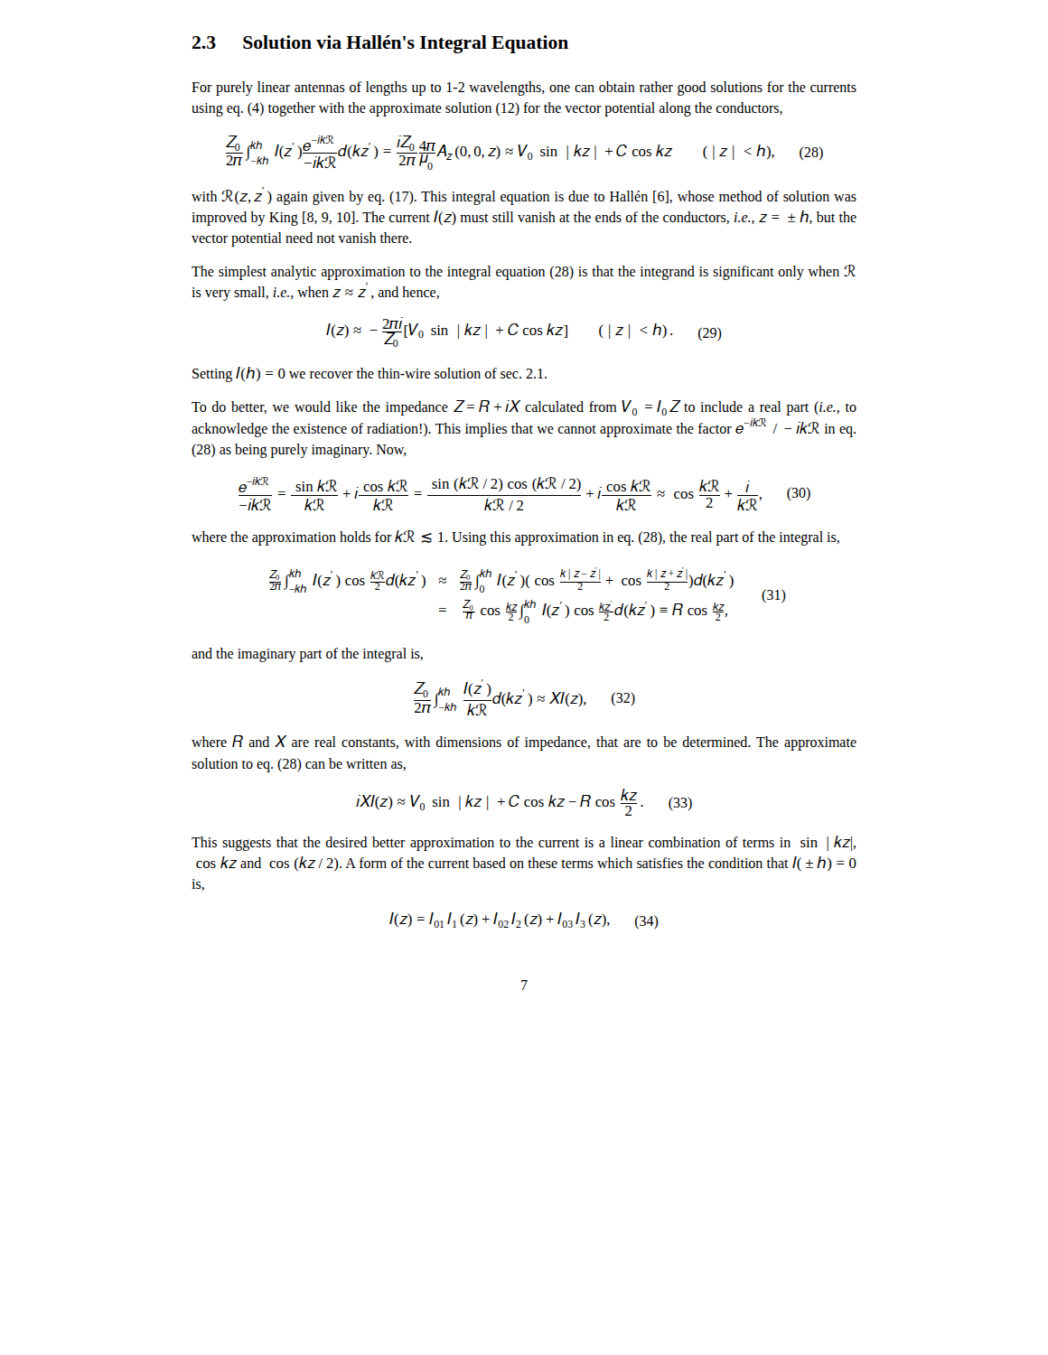2.3 Solution via Hallén's Integral Equation
For purely linear antennas of lengths up to 1-2 wavelengths, one can obtain rather good solutions for the currents using eq. (4) together with the approximate solution (12) for the vector potential along the conductors,
Z02π ∫−khkh I(z′) e−ikℛ−ikℛ d(kz′) = iZ02π 4πμ0 Az(0,0,z) ≈ V0sin|kz| +Ccoskz (|z|<h) ,
(28)
with ℛ(z,z′) again given by eq. (17). This integral equation is due to Hallén [6], whose method of solution was improved by King [8, 9, 10]. The current I(z) must still vanish at the ends of the conductors, i.e., z=±h, but the vector potential need not vanish there.
The simplest analytic approximation to the integral equation (28) is that the integrand is significant only when ℛ is very small, i.e., when z≈z′, and hence,
I(z)≈ −2πiZ0 [V0sin|kz| +Ccoskz] (|z|<h).
(29)
Setting I(h)=0 we recover the thin-wire solution of sec. 2.1.
To do better, we would like the impedance Z=R+iX calculated from V0=I0Z to include a real part (i.e., to acknowledge the existence of radiation!). This implies that we cannot approximate the factor e−ikℛ/−ikℛ in eq. (28) as being purely imaginary. Now,
e−ikℛ−ikℛ = sinkℛkℛ +i coskℛkℛ = sin(kℛ/2)cos(kℛ/2)kℛ/2 +i coskℛkℛ ≈ coskℛ2 + ikℛ ,
(30)
where the approximation holds for kℛ≲1. Using this approximation in eq. (28), the real part of the integral is,
Z02π ∫−khkh I(z′) coskℛ2 d(kz′) ≈ Z02π ∫0kh I(z′) ( cosk|z−z′|2 + cosk|z+z′|2 ) d(kz′) = Z0π coskz2 ∫0kh I(z′) coskz′2 d(kz′) ≡ Rcoskz2 ,
(31)
and the imaginary part of the integral is,
Z02π ∫−khkh I(z′)kℛ d(kz′) ≈ XI(z),
(32)
where R and X are real constants, with dimensions of impedance, that are to be determined. The approximate solution to eq. (28) can be written as,
iXI(z) ≈ V0sin|kz| +Ccoskz −Rcoskz2 .
(33)
This suggests that the desired better approximation to the current is a linear combination of terms in sin|kz|, coskz and cos(kz/2). A form of the current based on these terms which satisfies the condition that I(±h)=0 is,
I(z)= I01I1(z) + I02I2(z) + I03I3(z) ,
(34)
7